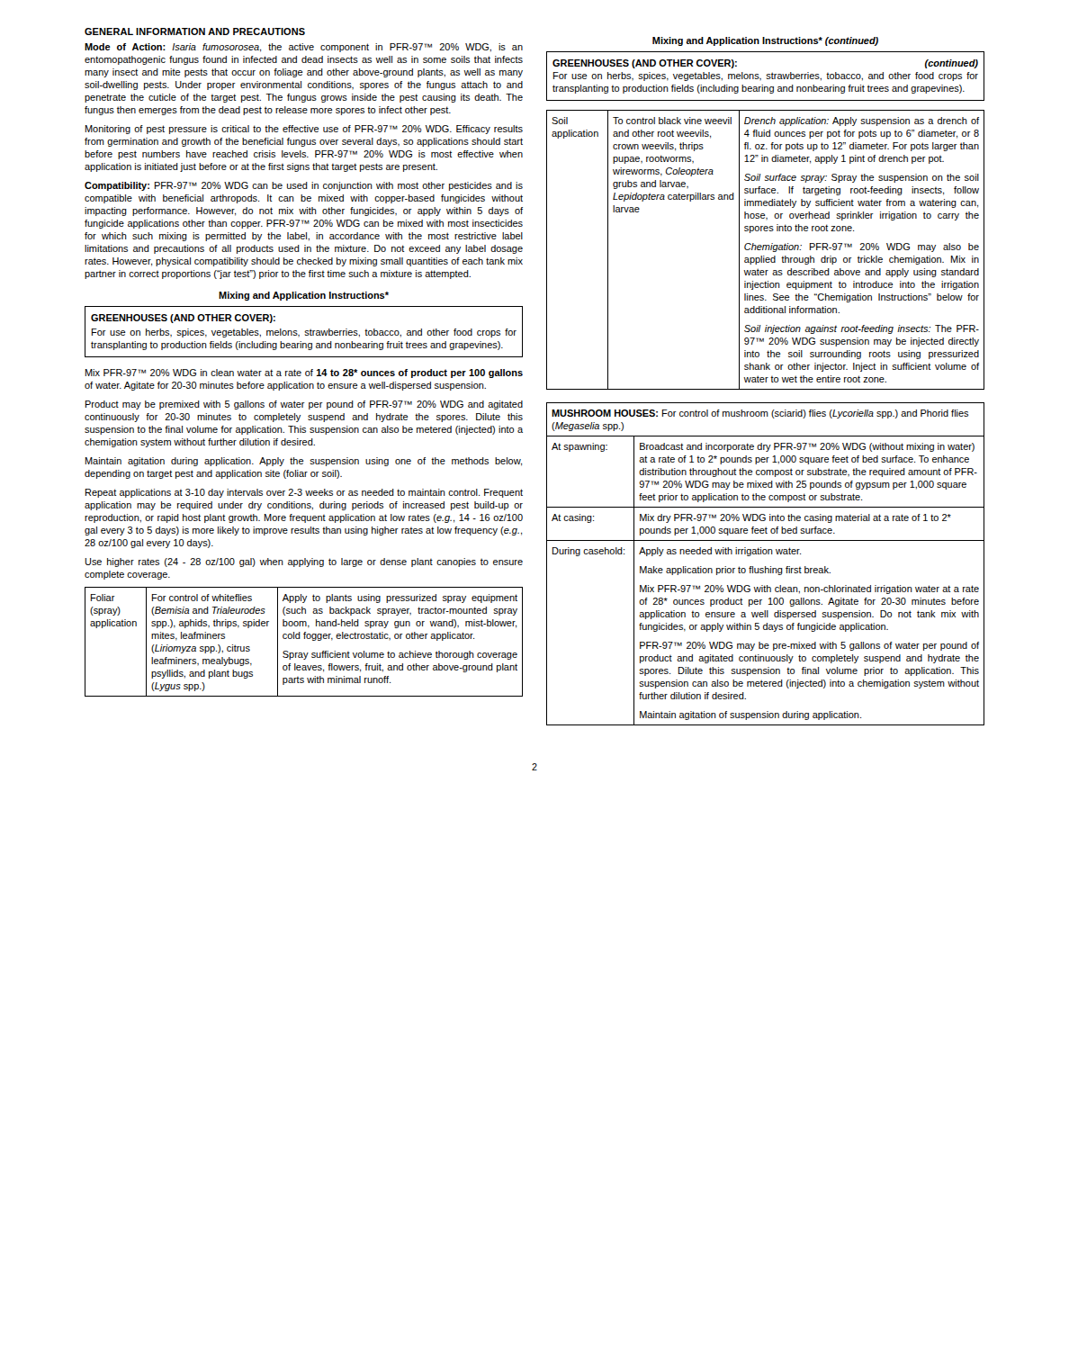GENERAL INFORMATION AND PRECAUTIONS
Mode of Action: Isaria fumosorosea, the active component in PFR-97™ 20% WDG, is an entomopathogenic fungus found in infected and dead insects as well as in some soils that infects many insect and mite pests that occur on foliage and other above-ground plants, as well as many soil-dwelling pests. Under proper environmental conditions, spores of the fungus attach to and penetrate the cuticle of the target pest. The fungus grows inside the pest causing its death. The fungus then emerges from the dead pest to release more spores to infect other pest.
Monitoring of pest pressure is critical to the effective use of PFR-97™ 20% WDG. Efficacy results from germination and growth of the beneficial fungus over several days, so applications should start before pest numbers have reached crisis levels. PFR-97™ 20% WDG is most effective when application is initiated just before or at the first signs that target pests are present.
Compatibility: PFR-97™ 20% WDG can be used in conjunction with most other pesticides and is compatible with beneficial arthropods. It can be mixed with copper-based fungicides without impacting performance. However, do not mix with other fungicides, or apply within 5 days of fungicide applications other than copper. PFR-97™ 20% WDG can be mixed with most insecticides for which such mixing is permitted by the label, in accordance with the most restrictive label limitations and precautions of all products used in the mixture. Do not exceed any label dosage rates. However, physical compatibility should be checked by mixing small quantities of each tank mix partner in correct proportions (“jar test”) prior to the first time such a mixture is attempted.
Mixing and Application Instructions*
GREENHOUSES (AND OTHER COVER):
For use on herbs, spices, vegetables, melons, strawberries, tobacco, and other food crops for transplanting to production fields (including bearing and nonbearing fruit trees and grapevines).
Mix PFR-97™ 20% WDG in clean water at a rate of 14 to 28* ounces of product per 100 gallons of water. Agitate for 20-30 minutes before application to ensure a well-dispersed suspension.
Product may be premixed with 5 gallons of water per pound of PFR-97™ 20% WDG and agitated continuously for 20-30 minutes to completely suspend and hydrate the spores. Dilute this suspension to the final volume for application. This suspension can also be metered (injected) into a chemigation system without further dilution if desired.
Maintain agitation during application. Apply the suspension using one of the methods below, depending on target pest and application site (foliar or soil).
Repeat applications at 3-10 day intervals over 2-3 weeks or as needed to maintain control. Frequent application may be required under dry conditions, during periods of increased pest build-up or reproduction, or rapid host plant growth. More frequent application at low rates (e.g., 14 - 16 oz/100 gal every 3 to 5 days) is more likely to improve results than using higher rates at low frequency (e.g., 28 oz/100 gal every 10 days).
Use higher rates (24 - 28 oz/100 gal) when applying to large or dense plant canopies to ensure complete coverage.
| Foliar (spray) application | For control of whiteflies ( Bemisia and Trialeurodes spp.), aphids, thrips, spider mites, leafminers ( Liriomyza spp.), citrus leafminers, mealybugs, psyllids, and plant bugs ( Lygus spp.) | Apply to plants using pressurized spray equipment (such as backpack sprayer, tractor-mounted spray boom, hand-held spray gun or wand), mist-blower, cold fogger, electrostatic, or other applicator. Spray sufficient volume to achieve thorough coverage of leaves, flowers, fruit, and other above-ground plant parts with minimal runoff. |
Mixing and Application Instructions* (continued)
GREENHOUSES (AND OTHER COVER): (continued)
For use on herbs, spices, vegetables, melons, strawberries, tobacco, and other food crops for transplanting to production fields (including bearing and nonbearing fruit trees and grapevines).
| Soil application | To control black vine weevil and other root weevils, crown weevils, thrips pupae, rootworms, wireworms, Coleoptera grubs and larvae, Lepidoptera caterpillars and larvae | Drench application: Apply suspension as a drench of 4 fluid ounces per pot for pots up to 6” diameter, or 8 fl. oz. for pots up to 12” diameter. For pots larger than 12” in diameter, apply 1 pint of drench per pot. Soil surface spray: Spray the suspension on the soil surface. If targeting root-feeding insects, follow immediately by sufficient water from a watering can, hose, or overhead sprinkler irrigation to carry the spores into the root zone. Chemigation: PFR-97™ 20% WDG may also be applied through drip or trickle chemigation. Mix in water as described above and apply using standard injection equipment to introduce into the irrigation lines. See the “Chemigation Instructions” below for additional information. Soil injection against root-feeding insects: The PFR-97™ 20% WDG suspension may be injected directly into the soil surrounding roots using pressurized shank or other injector. Inject in sufficient volume of water to wet the entire root zone. |
| MUSHROOM HOUSES: For control of mushroom (sciarid) flies ( Lycoriella spp.) and Phorid flies ( Megaselia spp.) |
| At spawning: | Broadcast and incorporate dry PFR-97™ 20% WDG (without mixing in water) at a rate of 1 to 2* pounds per 1,000 square feet of bed surface. To enhance distribution throughout the compost or substrate, the required amount of PFR-97™ 20% WDG may be mixed with 25 pounds of gypsum per 1,000 square feet prior to application to the compost or substrate. |
| At casing: | Mix dry PFR-97™ 20% WDG into the casing material at a rate of 1 to 2* pounds per 1,000 square feet of bed surface. |
| During casehold: | Apply as needed with irrigation water. Make application prior to flushing first break. Mix PFR-97™ 20% WDG with clean, non-chlorinated irrigation water at a rate of 28* ounces product per 100 gallons. Agitate for 20-30 minutes before application to ensure a well dispersed suspension. Do not tank mix with fungicides, or apply within 5 days of fungicide application. PFR-97™ 20% WDG may be pre-mixed with 5 gallons of water per pound of product and agitated continuously to completely suspend and hydrate the spores. Dilute this suspension to final volume prior to application. This suspension can also be metered (injected) into a chemigation system without further dilution if desired. Maintain agitation of suspension during application. |
2